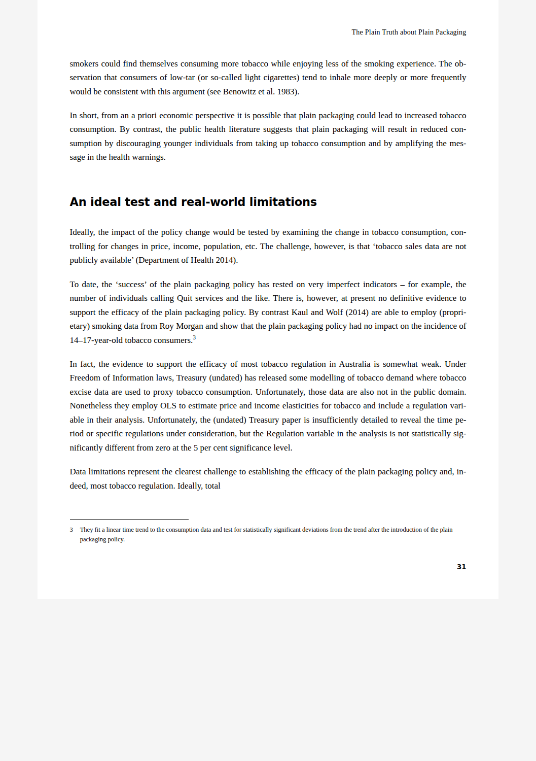The Plain Truth about Plain Packaging
smokers could find themselves consuming more tobacco while enjoying less of the smoking experience. The observation that consumers of low-tar (or so-called light cigarettes) tend to inhale more deeply or more frequently would be consistent with this argument (see Benowitz et al. 1983).
In short, from an a priori economic perspective it is possible that plain packaging could lead to increased tobacco consumption. By contrast, the public health literature suggests that plain packaging will result in reduced consumption by discouraging younger individuals from taking up tobacco consumption and by amplifying the message in the health warnings.
An ideal test and real-world limitations
Ideally, the impact of the policy change would be tested by examining the change in tobacco consumption, controlling for changes in price, income, population, etc. The challenge, however, is that ‘tobacco sales data are not publicly available’ (Department of Health 2014).
To date, the ‘success’ of the plain packaging policy has rested on very imperfect indicators – for example, the number of individuals calling Quit services and the like. There is, however, at present no definitive evidence to support the efficacy of the plain packaging policy. By contrast Kaul and Wolf (2014) are able to employ (proprietary) smoking data from Roy Morgan and show that the plain packaging policy had no impact on the incidence of 14–17-year-old tobacco consumers.3
In fact, the evidence to support the efficacy of most tobacco regulation in Australia is somewhat weak. Under Freedom of Information laws, Treasury (undated) has released some modelling of tobacco demand where tobacco excise data are used to proxy tobacco consumption. Unfortunately, those data are also not in the public domain. Nonetheless they employ OLS to estimate price and income elasticities for tobacco and include a regulation variable in their analysis. Unfortunately, the (undated) Treasury paper is insufficiently detailed to reveal the time period or specific regulations under consideration, but the Regulation variable in the analysis is not statistically significantly different from zero at the 5 per cent significance level.
Data limitations represent the clearest challenge to establishing the efficacy of the plain packaging policy and, indeed, most tobacco regulation. Ideally, total
3 They fit a linear time trend to the consumption data and test for statistically significant deviations from the trend after the introduction of the plain packaging policy.
31